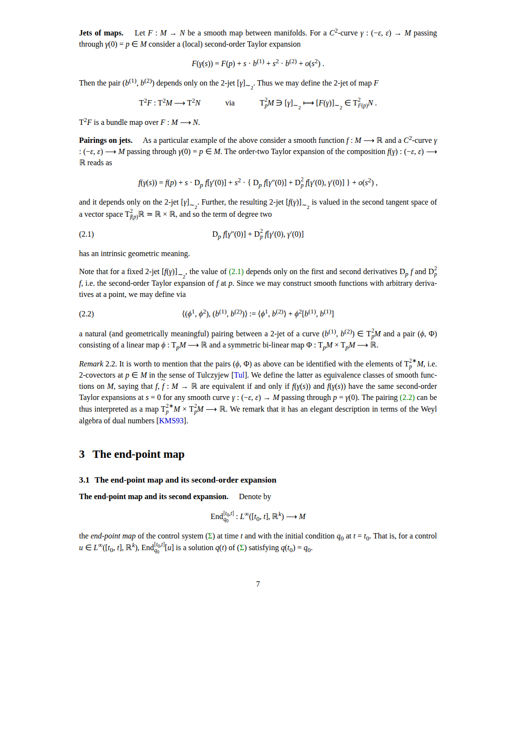Jets of maps. Let F : M → N be a smooth map between manifolds. For a C2-curve γ : (−ε, ε) → M passing through γ(0) = p ∈ M consider a (local) second-order Taylor expansion
F(γ(s)) = F(p) + s · b(1) + s2 · b(2) + o(s2) .
Then the pair (b(1), b(2)) depends only on the 2-jet [γ]∼2. Thus we may define the 2-jet of map F
T2F : T2M ⟶ T2N via T2 p M ∋ [γ]∼2 ⟼ [F(γ)]∼2 ∈ T2 F(p) N .
T2F is a bundle map over F : M ⟶ N.
Pairings on jets. As a particular example of the above consider a smooth function f : M ⟶ ℝ and a C2-curve γ : (−ε, ε) ⟶ M passing through γ(0) = p ∈ M. The order-two Taylor expansion of the composition f(γ) : (−ε, ε) ⟶ ℝ reads as
f(γ(s)) = f(p) + s · Dp f[γ′(0)] + s2 · { Dp f[γ″(0)] + D2 p f[γ′(0), γ′(0)] } + o(s2) ,
and it depends only on the 2-jet [γ]∼2. Further, the resulting 2-jet [f(γ)]∼2 is valued in the second tangent space of a vector space T2 f(p) ℝ ≃ ℝ × ℝ, and so the term of degree two
(2.1) Dp f[γ″(0)] + D2 p f[γ′(0), γ′(0)]
has an intrinsic geometric meaning.
Note that for a fixed 2-jet [f(γ)]∼2, the value of (2.1) depends only on the first and second derivatives Dp f and D2 p f, i.e. the second-order Taylor expansion of f at p. Since we may construct smooth functions with arbitrary derivatives at a point, we may define via
(2.2) ⟨(ϕ1, ϕ2), (b(1), b(2))⟩ := ⟨ϕ1, b(2)⟩ + ϕ2[b(1), b(1)]
a natural (and geometrically meaningful) pairing between a 2-jet of a curve (b(1), b(2)) ∈ T2 p M and a pair (ϕ, Φ) consisting of a linear map ϕ : TpM ⟶ ℝ and a symmetric bi-linear map Φ : TpM × TpM ⟶ ℝ.
Remark 2.2. It is worth to mention that the pairs (ϕ, Φ) as above can be identified with the elements of T2∗p M, i.e. 2-covectors at p ∈ M in the sense of Tulczyjew [Tul]. We define the latter as equivalence classes of smooth functions on M, saying that f, f : M → ℝ are equivalent if and only if f(γ(s)) and f(γ(s)) have the same second-order Taylor expansions at s = 0 for any smooth curve γ : (−ε, ε) → M passing through p = γ(0). The pairing (2.2) can be thus interpreted as a map T2∗p M × T2 p M ⟶ ℝ. We remark that it has an elegant description in terms of the Weyl algebra of dual numbers [KMS93].
3 The end-point map
3.1 The end-point map and its second-order expansion
The end-point map and its second expansion. Denote by
End[t0,t] q0 : L∞([t0, t], ℝk) ⟶ M
the end-point map of the control system (Σ) at time t and with the initial condition q0 at t = t0. That is, for a control u ∈ L∞([t0, t], ℝk), End[t0,t] q0[u] is a solution q(t) of (Σ) satisfying q(t0) = q0.
7